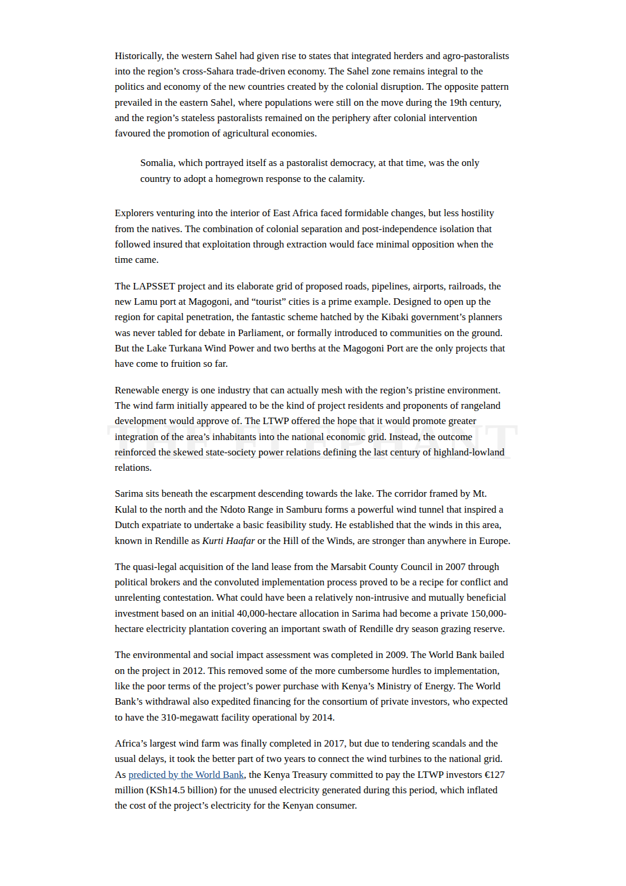THE ELEPHANT
Historically, the western Sahel had given rise to states that integrated herders and agro-pastoralists into the region’s cross-Sahara trade-driven economy. The Sahel zone remains integral to the politics and economy of the new countries created by the colonial disruption. The opposite pattern prevailed in the eastern Sahel, where populations were still on the move during the 19th century, and the region’s stateless pastoralists remained on the periphery after colonial intervention favoured the promotion of agricultural economies.
Somalia, which portrayed itself as a pastoralist democracy, at that time, was the only country to adopt a homegrown response to the calamity.
Explorers venturing into the interior of East Africa faced formidable changes, but less hostility from the natives. The combination of colonial separation and post-independence isolation that followed insured that exploitation through extraction would face minimal opposition when the time came.
The LAPSSET project and its elaborate grid of proposed roads, pipelines, airports, railroads, the new Lamu port at Magogoni, and “tourist” cities is a prime example. Designed to open up the region for capital penetration, the fantastic scheme hatched by the Kibaki government’s planners was never tabled for debate in Parliament, or formally introduced to communities on the ground. But the Lake Turkana Wind Power and two berths at the Magogoni Port are the only projects that have come to fruition so far.
Renewable energy is one industry that can actually mesh with the region’s pristine environment. The wind farm initially appeared to be the kind of project residents and proponents of rangeland development would approve of. The LTWP offered the hope that it would promote greater integration of the area’s inhabitants into the national economic grid. Instead, the outcome reinforced the skewed state-society power relations defining the last century of highland-lowland relations.
Sarima sits beneath the escarpment descending towards the lake. The corridor framed by Mt. Kulal to the north and the Ndoto Range in Samburu forms a powerful wind tunnel that inspired a Dutch expatriate to undertake a basic feasibility study. He established that the winds in this area, known in Rendille as Kurti Haafar or the Hill of the Winds, are stronger than anywhere in Europe.
The quasi-legal acquisition of the land lease from the Marsabit County Council in 2007 through political brokers and the convoluted implementation process proved to be a recipe for conflict and unrelenting contestation. What could have been a relatively non-intrusive and mutually beneficial investment based on an initial 40,000-hectare allocation in Sarima had become a private 150,000-hectare electricity plantation covering an important swath of Rendille dry season grazing reserve.
The environmental and social impact assessment was completed in 2009. The World Bank bailed on the project in 2012. This removed some of the more cumbersome hurdles to implementation, like the poor terms of the project’s power purchase with Kenya’s Ministry of Energy. The World Bank’s withdrawal also expedited financing for the consortium of private investors, who expected to have the 310-megawatt facility operational by 2014.
Africa’s largest wind farm was finally completed in 2017, but due to tendering scandals and the usual delays, it took the better part of two years to connect the wind turbines to the national grid. As predicted by the World Bank, the Kenya Treasury committed to pay the LTWP investors €127 million (KSh14.5 billion) for the unused electricity generated during this period, which inflated the cost of the project’s electricity for the Kenyan consumer.